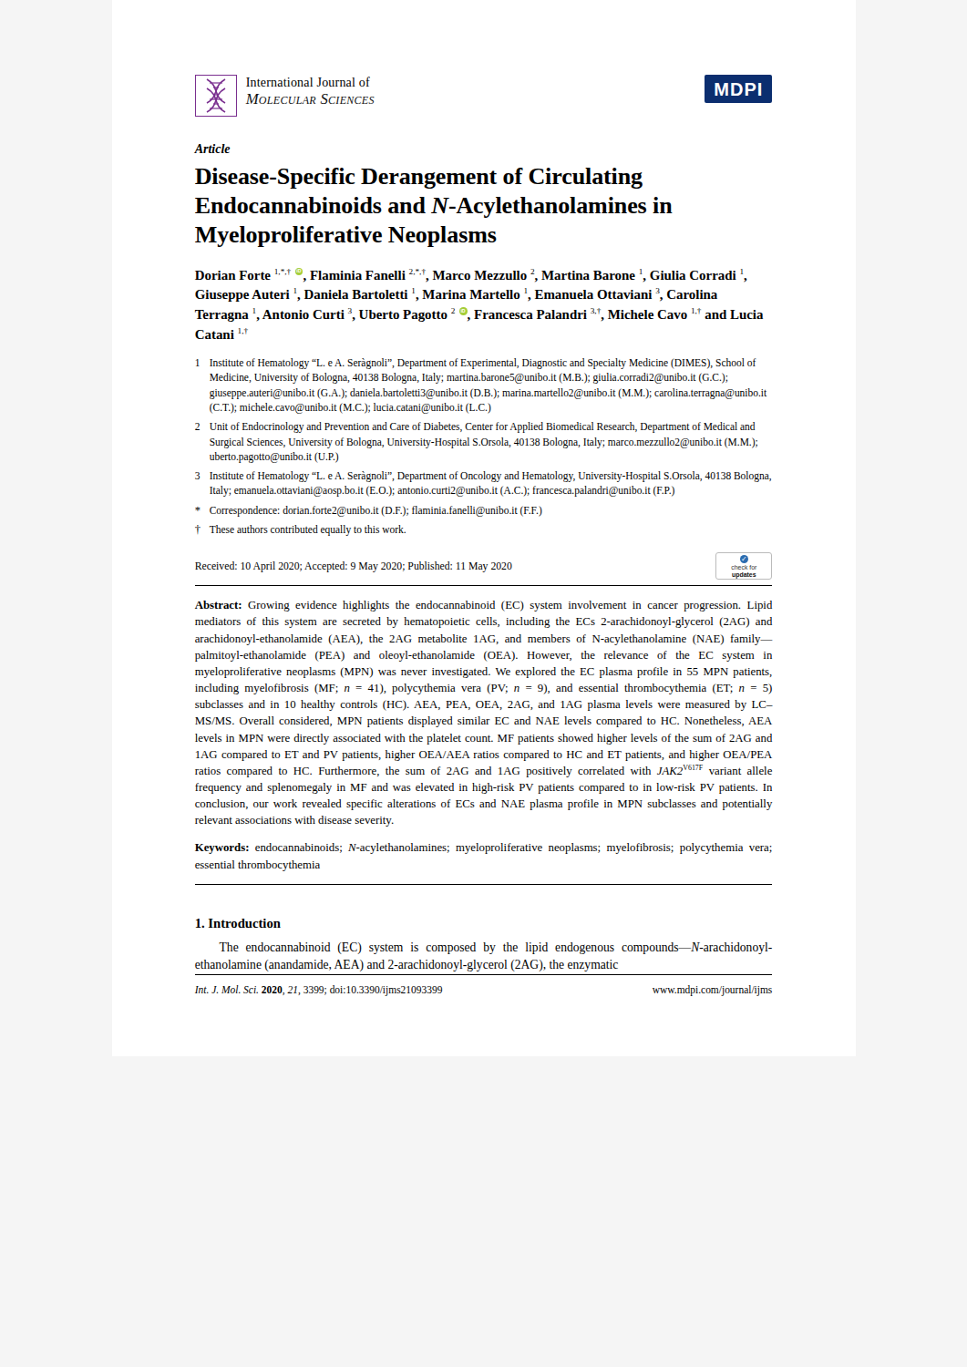International Journal of
Molecular Sciences
MDPI
Article
Disease-Specific Derangement of Circulating Endocannabinoids and N-Acylethanolamines in Myeloproliferative Neoplasms
Dorian Forte 1,*,† , Flaminia Fanelli 2,*,†, Marco Mezzullo 2, Martina Barone 1, Giulia Corradi 1, Giuseppe Auteri 1, Daniela Bartoletti 1, Marina Martello 1, Emanuela Ottaviani 3, Carolina Terragna 1, Antonio Curti 3, Uberto Pagotto 2 , Francesca Palandri 3,†, Michele Cavo 1,† and Lucia Catani 1,†
1 Institute of Hematology “L. e A. Seràgnoli”, Department of Experimental, Diagnostic and Specialty Medicine (DIMES), School of Medicine, University of Bologna, 40138 Bologna, Italy; martina.barone5@unibo.it (M.B.); giulia.corradi2@unibo.it (G.C.); giuseppe.auteri@unibo.it (G.A.); daniela.bartoletti3@unibo.it (D.B.); marina.martello2@unibo.it (M.M.); carolina.terragna@unibo.it (C.T.); michele.cavo@unibo.it (M.C.); lucia.catani@unibo.it (L.C.)
2 Unit of Endocrinology and Prevention and Care of Diabetes, Center for Applied Biomedical Research, Department of Medical and Surgical Sciences, University of Bologna, University-Hospital S.Orsola, 40138 Bologna, Italy; marco.mezzullo2@unibo.it (M.M.); uberto.pagotto@unibo.it (U.P.)
3 Institute of Hematology “L. e A. Seràgnoli”, Department of Oncology and Hematology, University-Hospital S.Orsola, 40138 Bologna, Italy; emanuela.ottaviani@aosp.bo.it (E.O.); antonio.curti2@unibo.it (A.C.); francesca.palandri@unibo.it (F.P.)
*Correspondence: dorian.forte2@unibo.it (D.F.); flaminia.fanelli@unibo.it (F.F.)
†These authors contributed equally to this work.
Received: 10 April 2020; Accepted: 9 May 2020; Published: 11 May 2020
✓ check for updates
Abstract: Growing evidence highlights the endocannabinoid (EC) system involvement in cancer progression. Lipid mediators of this system are secreted by hematopoietic cells, including the ECs 2-arachidonoyl-glycerol (2AG) and arachidonoyl-ethanolamide (AEA), the 2AG metabolite 1AG, and members of N-acylethanolamine (NAE) family—palmitoyl-ethanolamide (PEA) and oleoyl-ethanolamide (OEA). However, the relevance of the EC system in myeloproliferative neoplasms (MPN) was never investigated. We explored the EC plasma profile in 55 MPN patients, including myelofibrosis (MF; n = 41), polycythemia vera (PV; n = 9), and essential thrombocythemia (ET; n = 5) subclasses and in 10 healthy controls (HC). AEA, PEA, OEA, 2AG, and 1AG plasma levels were measured by LC–MS/MS. Overall considered, MPN patients displayed similar EC and NAE levels compared to HC. Nonetheless, AEA levels in MPN were directly associated with the platelet count. MF patients showed higher levels of the sum of 2AG and 1AG compared to ET and PV patients, higher OEA/AEA ratios compared to HC and ET patients, and higher OEA/PEA ratios compared to HC. Furthermore, the sum of 2AG and 1AG positively correlated with JAK2V617F variant allele frequency and splenomegaly in MF and was elevated in high-risk PV patients compared to in low-risk PV patients. In conclusion, our work revealed specific alterations of ECs and NAE plasma profile in MPN subclasses and potentially relevant associations with disease severity.
Keywords: endocannabinoids; N-acylethanolamines; myeloproliferative neoplasms; myelofibrosis; polycythemia vera; essential thrombocythemia
1. Introduction
The endocannabinoid (EC) system is composed by the lipid endogenous compounds—N-arachidonoyl-ethanolamine (anandamide, AEA) and 2-arachidonoyl-glycerol (2AG), the enzymatic
Int. J. Mol. Sci. 2020, 21, 3399; doi:10.3390/ijms21093399
www.mdpi.com/journal/ijms